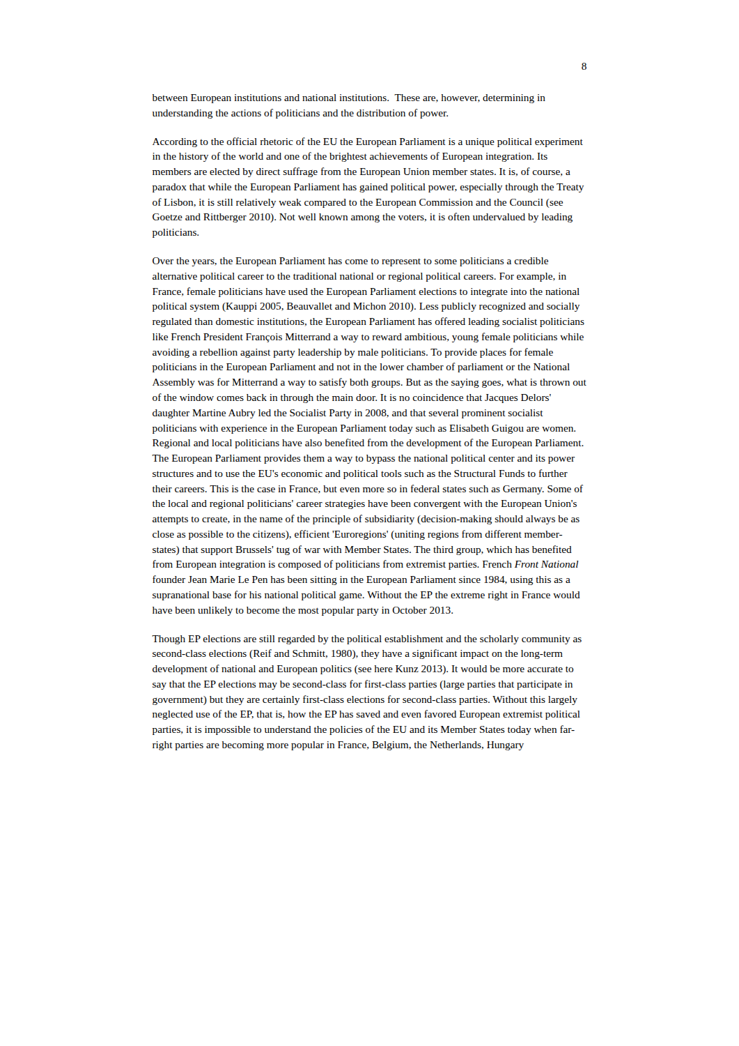8
between European institutions and national institutions. These are, however, determining in understanding the actions of politicians and the distribution of power.
According to the official rhetoric of the EU the European Parliament is a unique political experiment in the history of the world and one of the brightest achievements of European integration. Its members are elected by direct suffrage from the European Union member states. It is, of course, a paradox that while the European Parliament has gained political power, especially through the Treaty of Lisbon, it is still relatively weak compared to the European Commission and the Council (see Goetze and Rittberger 2010). Not well known among the voters, it is often undervalued by leading politicians.
Over the years, the European Parliament has come to represent to some politicians a credible alternative political career to the traditional national or regional political careers. For example, in France, female politicians have used the European Parliament elections to integrate into the national political system (Kauppi 2005, Beauvallet and Michon 2010). Less publicly recognized and socially regulated than domestic institutions, the European Parliament has offered leading socialist politicians like French President François Mitterrand a way to reward ambitious, young female politicians while avoiding a rebellion against party leadership by male politicians. To provide places for female politicians in the European Parliament and not in the lower chamber of parliament or the National Assembly was for Mitterrand a way to satisfy both groups. But as the saying goes, what is thrown out of the window comes back in through the main door. It is no coincidence that Jacques Delors' daughter Martine Aubry led the Socialist Party in 2008, and that several prominent socialist politicians with experience in the European Parliament today such as Elisabeth Guigou are women. Regional and local politicians have also benefited from the development of the European Parliament. The European Parliament provides them a way to bypass the national political center and its power structures and to use the EU's economic and political tools such as the Structural Funds to further their careers. This is the case in France, but even more so in federal states such as Germany. Some of the local and regional politicians' career strategies have been convergent with the European Union's attempts to create, in the name of the principle of subsidiarity (decision-making should always be as close as possible to the citizens), efficient 'Euroregions' (uniting regions from different member-states) that support Brussels' tug of war with Member States. The third group, which has benefited from European integration is composed of politicians from extremist parties. French Front National founder Jean Marie Le Pen has been sitting in the European Parliament since 1984, using this as a supranational base for his national political game. Without the EP the extreme right in France would have been unlikely to become the most popular party in October 2013.
Though EP elections are still regarded by the political establishment and the scholarly community as second-class elections (Reif and Schmitt, 1980), they have a significant impact on the long-term development of national and European politics (see here Kunz 2013). It would be more accurate to say that the EP elections may be second-class for first-class parties (large parties that participate in government) but they are certainly first-class elections for second-class parties. Without this largely neglected use of the EP, that is, how the EP has saved and even favored European extremist political parties, it is impossible to understand the policies of the EU and its Member States today when far-right parties are becoming more popular in France, Belgium, the Netherlands, Hungary